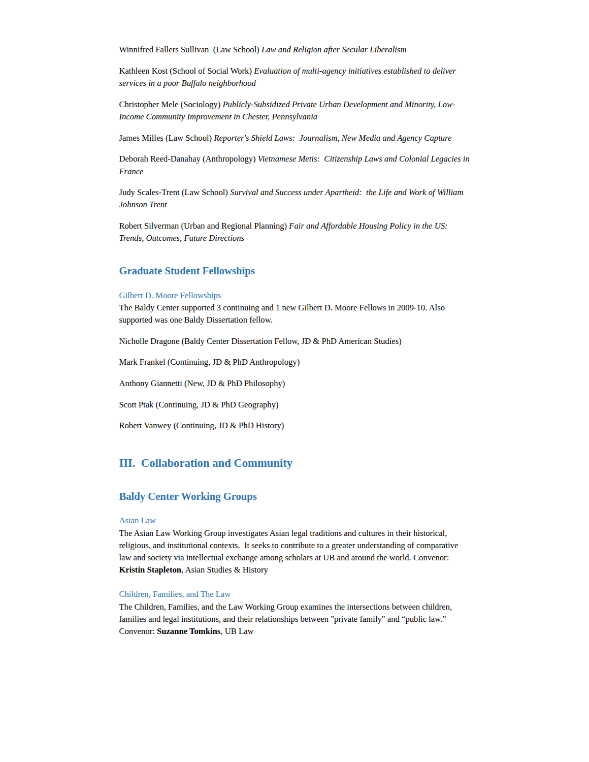Winnifred Fallers Sullivan (Law School) Law and Religion after Secular Liberalism
Kathleen Kost (School of Social Work) Evaluation of multi-agency initiatives established to deliver services in a poor Buffalo neighborhood
Christopher Mele (Sociology) Publicly-Subsidized Private Urban Development and Minority, Low-Income Community Improvement in Chester, Pennsylvania
James Milles (Law School) Reporter's Shield Laws: Journalism, New Media and Agency Capture
Deborah Reed-Danahay (Anthropology) Vietnamese Metis: Citizenship Laws and Colonial Legacies in France
Judy Scales-Trent (Law School) Survival and Success under Apartheid: the Life and Work of William Johnson Trent
Robert Silverman (Urban and Regional Planning) Fair and Affordable Housing Policy in the US: Trends, Outcomes, Future Directions
Graduate Student Fellowships
Gilbert D. Moore Fellowships
The Baldy Center supported 3 continuing and 1 new Gilbert D. Moore Fellows in 2009-10. Also supported was one Baldy Dissertation fellow.
Nicholle Dragone (Baldy Center Dissertation Fellow, JD & PhD American Studies)
Mark Frankel (Continuing, JD & PhD Anthropology)
Anthony Giannetti (New, JD & PhD Philosophy)
Scott Ptak (Continuing, JD & PhD Geography)
Robert Vanwey (Continuing, JD & PhD History)
III. Collaboration and Community
Baldy Center Working Groups
Asian Law
The Asian Law Working Group investigates Asian legal traditions and cultures in their historical, religious, and institutional contexts. It seeks to contribute to a greater understanding of comparative law and society via intellectual exchange among scholars at UB and around the world. Convenor: Kristin Stapleton, Asian Studies & History
Children, Families, and The Law
The Children, Families, and the Law Working Group examines the intersections between children, families and legal institutions, and their relationships between "private family" and “public law.” Convenor: Suzanne Tomkins, UB Law